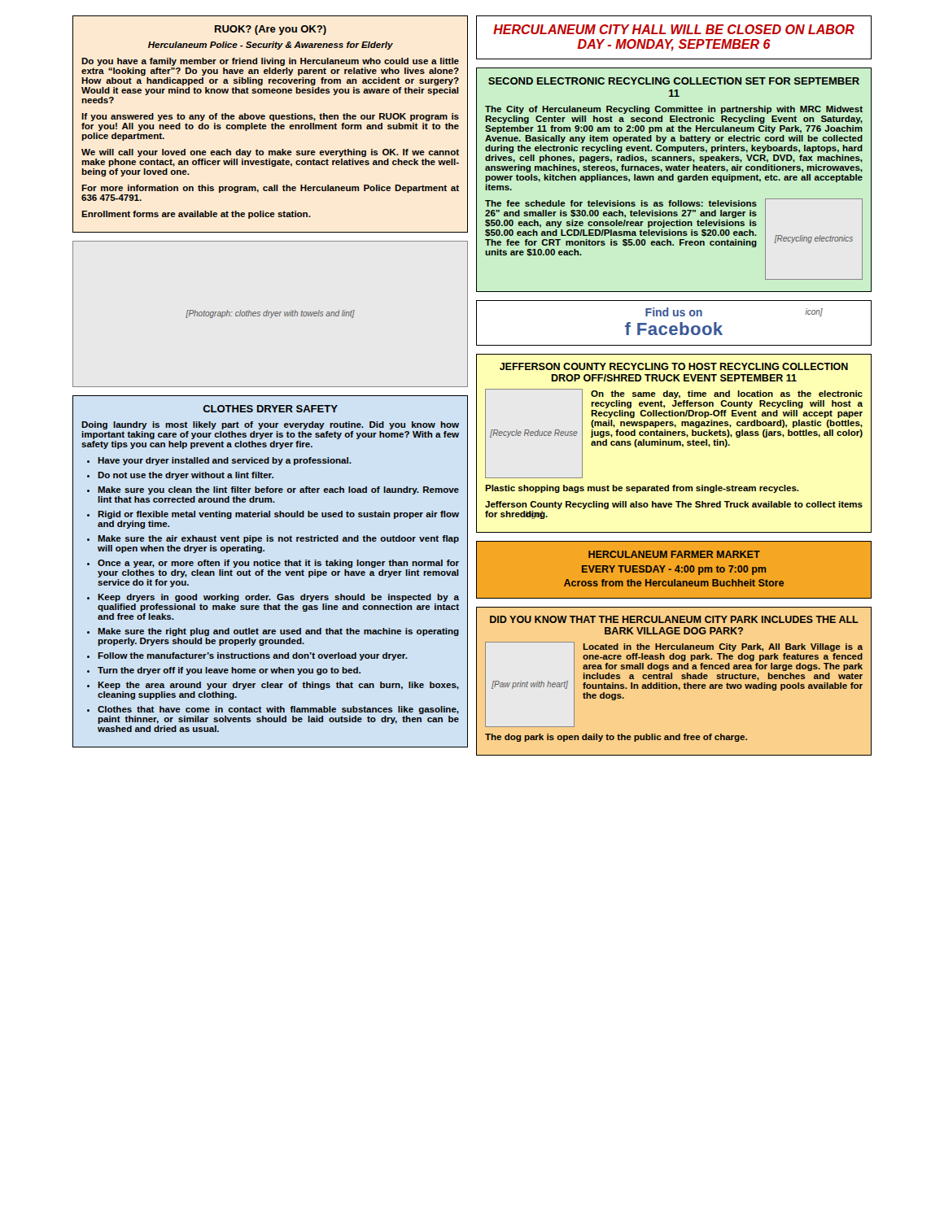| RUOK? (Are you OK?) Herculaneum Police - Security & Awareness for Elderly Do you have a family member or friend living in Herculaneum who could use a little extra “looking after”? Do you have an elderly parent or relative who lives alone? How about a handicapped or a sibling recovering from an accident or surgery? Would it ease your mind to know that someone besides you is aware of their special needs? If you answered yes to any of the above questions, then the our RUOK program is for you! All you need to do is complete the enrollment form and submit it to the police department. We will call your loved one each day to make sure everything is OK. If we cannot make phone contact, an officer will investigate, contact relatives and check the well-being of your loved one. For more information on this program, call the Herculaneum Police Department at 636 475-4791. Enrollment forms are available at the police station. [Photograph: clothes dryer with towels and lint] CLOTHES DRYER SAFETY Doing laundry is most likely part of your everyday routine. Did you know how important taking care of your clothes dryer is to the safety of your home? With a few safety tips you can help prevent a clothes dryer fire. Have your dryer installed and serviced by a professional. Do not use the dryer without a lint filter. Make sure you clean the lint filter before or after each load of laundry. Remove lint that has corrected around the drum. Rigid or flexible metal venting material should be used to sustain proper air flow and drying time. Make sure the air exhaust vent pipe is not restricted and the outdoor vent flap will open when the dryer is operating. Once a year, or more often if you notice that it is taking longer than normal for your clothes to dry, clean lint out of the vent pipe or have a dryer lint removal service do it for you. Keep dryers in good working order. Gas dryers should be inspected by a qualified professional to make sure that the gas line and connection are intact and free of leaks. Make sure the right plug and outlet are used and that the machine is operating properly. Dryers should be properly grounded. Follow the manufacturer’s instructions and don’t overload your dryer. Turn the dryer off if you leave home or when you go to bed. Keep the area around your dryer clear of things that can burn, like boxes, cleaning supplies and clothing. Clothes that have come in contact with flammable substances like gasoline, paint thinner, or similar solvents should be laid outside to dry, then can be washed and dried as usual. | HERCULANEUM CITY HALL WILL BE CLOSED ON LABOR DAY - MONDAY, SEPTEMBER 6 SECOND ELECTRONIC RECYCLING COLLECTION SET FOR SEPTEMBER 11 The City of Herculaneum Recycling Committee in partnership with MRC Midwest Recycling Center will host a second Electronic Recycling Event on Saturday, September 11 from 9:00 am to 2:00 pm at the Herculaneum City Park, 776 Joachim Avenue. Basically any item operated by a battery or electric cord will be collected during the electronic recycling event. Computers, printers, keyboards, laptops, hard drives, cell phones, pagers, radios, scanners, speakers, VCR, DVD, fax machines, answering machines, stereos, furnaces, water heaters, air conditioners, microwaves, power tools, kitchen appliances, lawn and garden equipment, etc. are all acceptable items. [Recycling electronics icon] The fee schedule for televisions is as follows: televisions 26” and smaller is $30.00 each, televisions 27” and larger is $50.00 each, any size console/rear projection televisions is $50.00 each and LCD/LED/Plasma televisions is $20.00 each. The fee for CRT monitors is $5.00 each. Freon containing units are $10.00 each. Find us on f Facebook JEFFERSON COUNTY RECYCLING TO HOST RECYCLING COLLECTION DROP OFF/SHRED TRUCK EVENT SEPTEMBER 11 [Recycle Reduce Reuse logo] On the same day, time and location as the electronic recycling event, Jefferson County Recycling will host a Recycling Collection/Drop-Off Event and will accept paper (mail, newspapers, magazines, cardboard), plastic (bottles, jugs, food containers, buckets), glass (jars, bottles, all color) and cans (aluminum, steel, tin). Plastic shopping bags must be separated from single-stream recycles. Jefferson County Recycling will also have The Shred Truck available to collect items for shredding. HERCULANEUM FARMER MARKET EVERY TUESDAY - 4:00 pm to 7:00 pm Across from the Herculaneum Buchheit Store DID YOU KNOW THAT THE HERCULANEUM CITY PARK INCLUDES THE ALL BARK VILLAGE DOG PARK? [Paw print with heart] Located in the Herculaneum City Park, All Bark Village is a one-acre off-leash dog park. The dog park features a fenced area for small dogs and a fenced area for large dogs. The park includes a central shade structure, benches and water fountains. In addition, there are two wading pools available for the dogs. The dog park is open daily to the public and free of charge. |